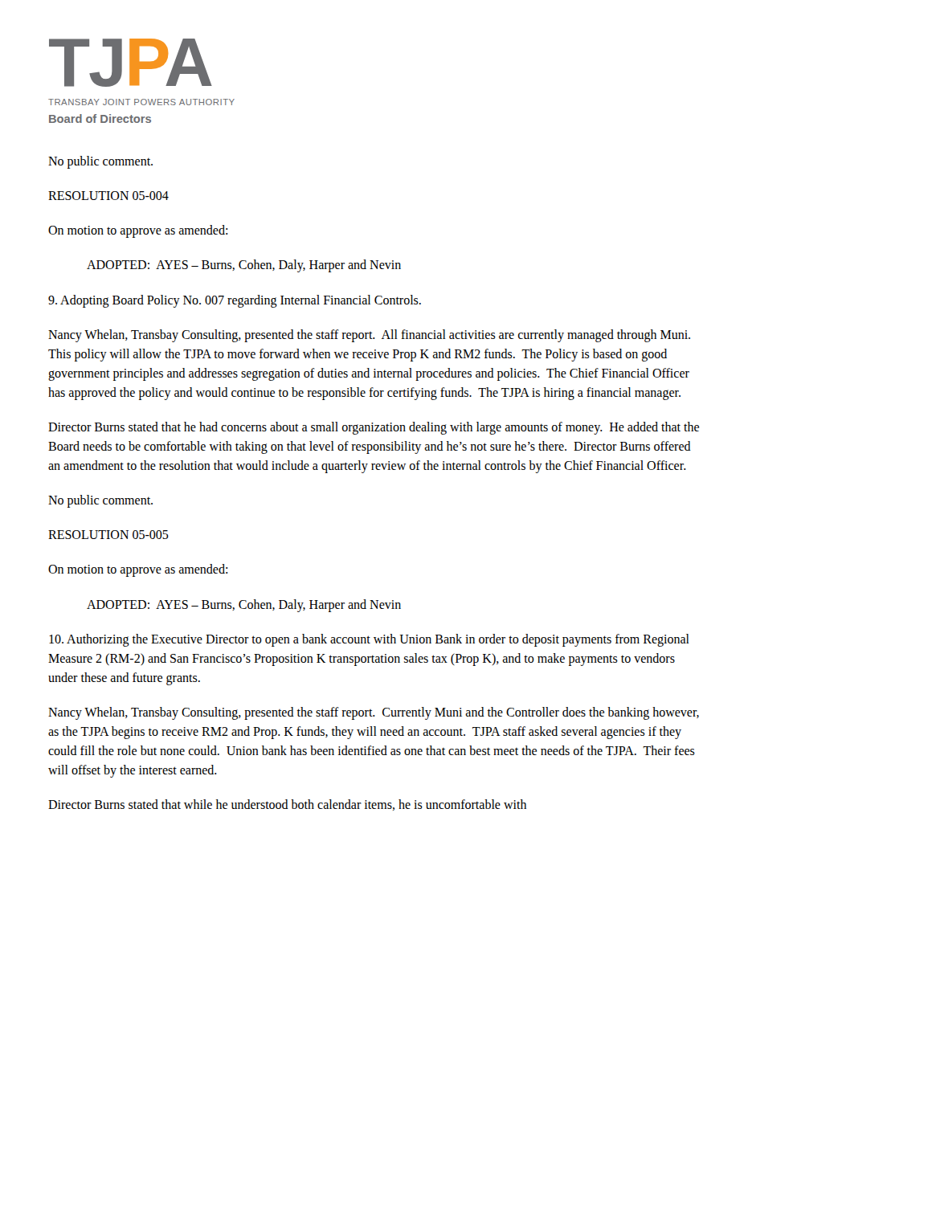TJPA
TRANSBAY JOINT POWERS AUTHORITY
Board of Directors
No public comment.
RESOLUTION 05-004
On motion to approve as amended:
ADOPTED: AYES – Burns, Cohen, Daly, Harper and Nevin
9. Adopting Board Policy No. 007 regarding Internal Financial Controls.
Nancy Whelan, Transbay Consulting, presented the staff report. All financial activities are currently managed through Muni. This policy will allow the TJPA to move forward when we receive Prop K and RM2 funds. The Policy is based on good government principles and addresses segregation of duties and internal procedures and policies. The Chief Financial Officer has approved the policy and would continue to be responsible for certifying funds. The TJPA is hiring a financial manager.
Director Burns stated that he had concerns about a small organization dealing with large amounts of money. He added that the Board needs to be comfortable with taking on that level of responsibility and he’s not sure he’s there. Director Burns offered an amendment to the resolution that would include a quarterly review of the internal controls by the Chief Financial Officer.
No public comment.
RESOLUTION 05-005
On motion to approve as amended:
ADOPTED: AYES – Burns, Cohen, Daly, Harper and Nevin
10. Authorizing the Executive Director to open a bank account with Union Bank in order to deposit payments from Regional Measure 2 (RM-2) and San Francisco’s Proposition K transportation sales tax (Prop K), and to make payments to vendors under these and future grants.
Nancy Whelan, Transbay Consulting, presented the staff report. Currently Muni and the Controller does the banking however, as the TJPA begins to receive RM2 and Prop. K funds, they will need an account. TJPA staff asked several agencies if they could fill the role but none could. Union bank has been identified as one that can best meet the needs of the TJPA. Their fees will offset by the interest earned.
Director Burns stated that while he understood both calendar items, he is uncomfortable with